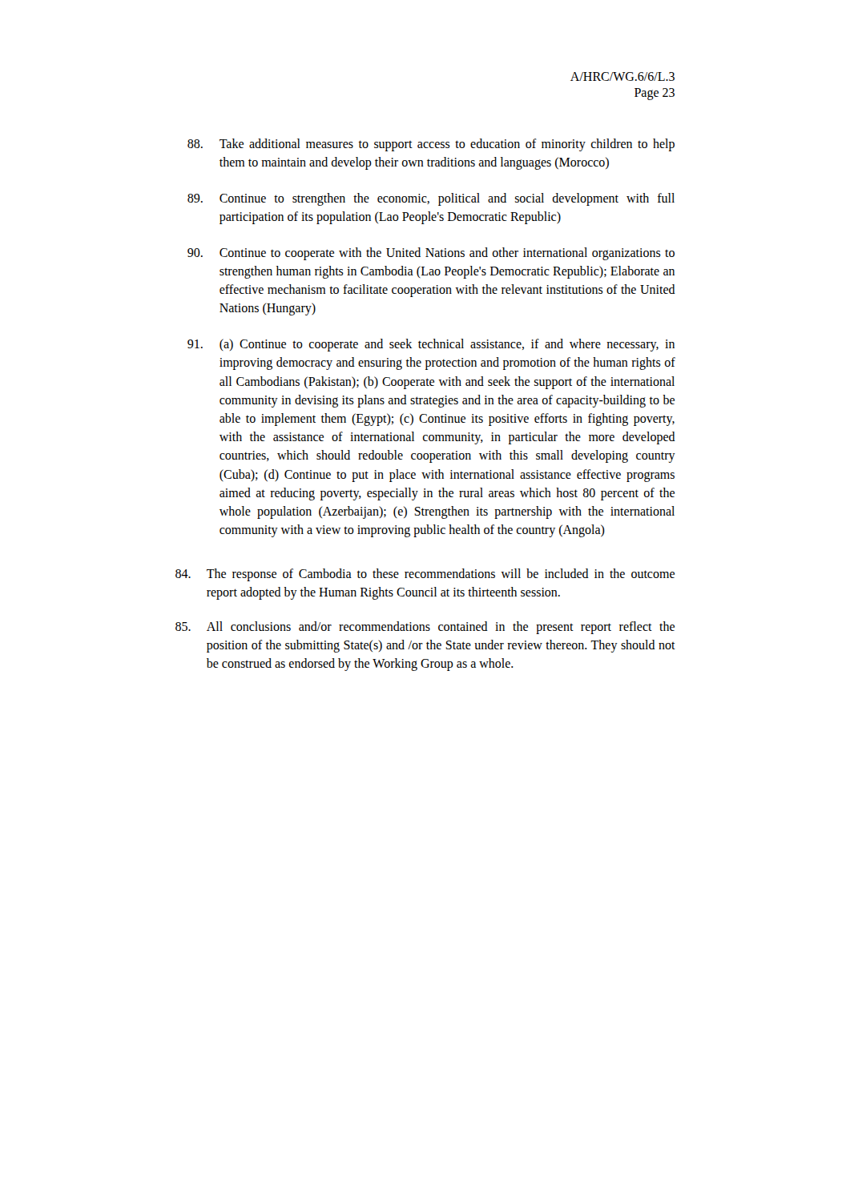A/HRC/WG.6/6/L.3
Page 23
88. Take additional measures to support access to education of minority children to help them to maintain and develop their own traditions and languages (Morocco)
89. Continue to strengthen the economic, political and social development with full participation of its population (Lao People's Democratic Republic)
90. Continue to cooperate with the United Nations and other international organizations to strengthen human rights in Cambodia (Lao People's Democratic Republic); Elaborate an effective mechanism to facilitate cooperation with the relevant institutions of the United Nations (Hungary)
91. (a) Continue to cooperate and seek technical assistance, if and where necessary, in improving democracy and ensuring the protection and promotion of the human rights of all Cambodians (Pakistan); (b) Cooperate with and seek the support of the international community in devising its plans and strategies and in the area of capacity-building to be able to implement them (Egypt); (c) Continue its positive efforts in fighting poverty, with the assistance of international community, in particular the more developed countries, which should redouble cooperation with this small developing country (Cuba); (d) Continue to put in place with international assistance effective programs aimed at reducing poverty, especially in the rural areas which host 80 percent of the whole population (Azerbaijan); (e) Strengthen its partnership with the international community with a view to improving public health of the country (Angola)
84. The response of Cambodia to these recommendations will be included in the outcome report adopted by the Human Rights Council at its thirteenth session.
85. All conclusions and/or recommendations contained in the present report reflect the position of the submitting State(s) and /or the State under review thereon. They should not be construed as endorsed by the Working Group as a whole.